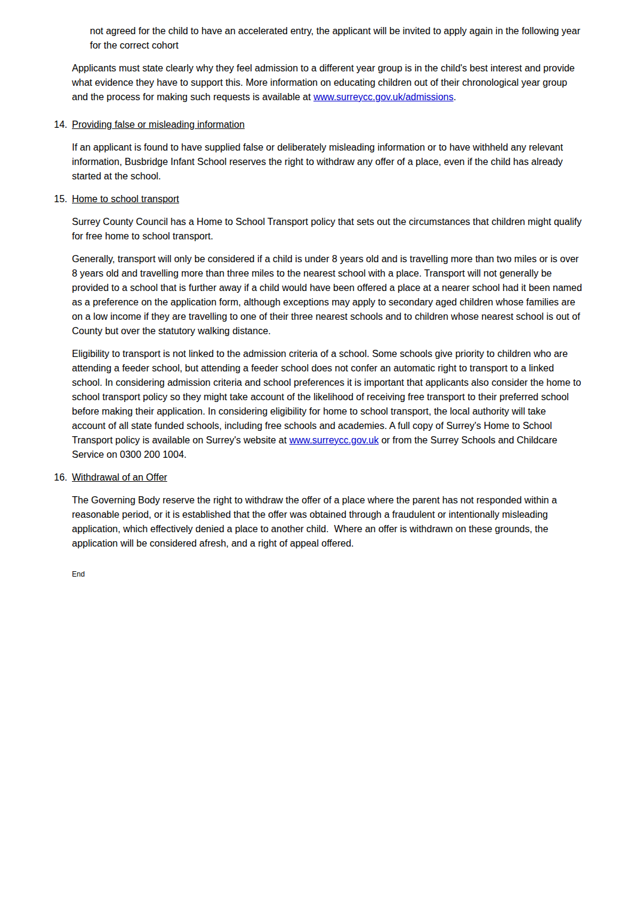not agreed for the child to have an accelerated entry, the applicant will be invited to apply again in the following year for the correct cohort
Applicants must state clearly why they feel admission to a different year group is in the child's best interest and provide what evidence they have to support this. More information on educating children out of their chronological year group and the process for making such requests is available at www.surreycc.gov.uk/admissions.
Providing false or misleading information
If an applicant is found to have supplied false or deliberately misleading information or to have withheld any relevant information, Busbridge Infant School reserves the right to withdraw any offer of a place, even if the child has already started at the school.
Home to school transport
Surrey County Council has a Home to School Transport policy that sets out the circumstances that children might qualify for free home to school transport.
Generally, transport will only be considered if a child is under 8 years old and is travelling more than two miles or is over 8 years old and travelling more than three miles to the nearest school with a place. Transport will not generally be provided to a school that is further away if a child would have been offered a place at a nearer school had it been named as a preference on the application form, although exceptions may apply to secondary aged children whose families are on a low income if they are travelling to one of their three nearest schools and to children whose nearest school is out of County but over the statutory walking distance.
Eligibility to transport is not linked to the admission criteria of a school. Some schools give priority to children who are attending a feeder school, but attending a feeder school does not confer an automatic right to transport to a linked school. In considering admission criteria and school preferences it is important that applicants also consider the home to school transport policy so they might take account of the likelihood of receiving free transport to their preferred school before making their application. In considering eligibility for home to school transport, the local authority will take account of all state funded schools, including free schools and academies. A full copy of Surrey's Home to School Transport policy is available on Surrey's website at www.surreycc.gov.uk or from the Surrey Schools and Childcare Service on 0300 200 1004.
Withdrawal of an Offer
The Governing Body reserve the right to withdraw the offer of a place where the parent has not responded within a reasonable period, or it is established that the offer was obtained through a fraudulent or intentionally misleading application, which effectively denied a place to another child. Where an offer is withdrawn on these grounds, the application will be considered afresh, and a right of appeal offered.
End